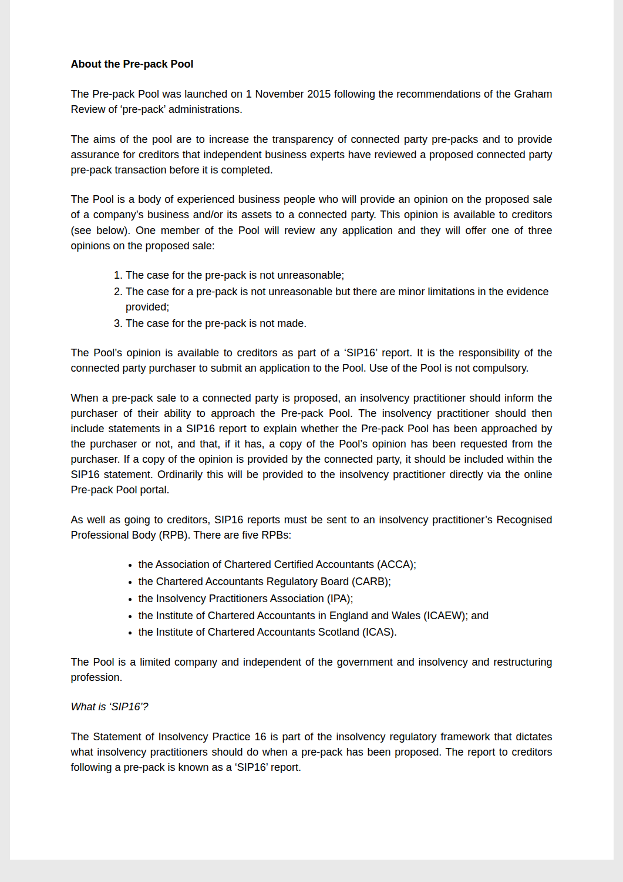About the Pre-pack Pool
The Pre-pack Pool was launched on 1 November 2015 following the recommendations of the Graham Review of ‘pre-pack’ administrations.
The aims of the pool are to increase the transparency of connected party pre-packs and to provide assurance for creditors that independent business experts have reviewed a proposed connected party pre-pack transaction before it is completed.
The Pool is a body of experienced business people who will provide an opinion on the proposed sale of a company’s business and/or its assets to a connected party. This opinion is available to creditors (see below). One member of the Pool will review any application and they will offer one of three opinions on the proposed sale:
The case for the pre-pack is not unreasonable;
The case for a pre-pack is not unreasonable but there are minor limitations in the evidence provided;
The case for the pre-pack is not made.
The Pool’s opinion is available to creditors as part of a ‘SIP16’ report. It is the responsibility of the connected party purchaser to submit an application to the Pool. Use of the Pool is not compulsory.
When a pre-pack sale to a connected party is proposed, an insolvency practitioner should inform the purchaser of their ability to approach the Pre-pack Pool. The insolvency practitioner should then include statements in a SIP16 report to explain whether the Pre-pack Pool has been approached by the purchaser or not, and that, if it has, a copy of the Pool’s opinion has been requested from the purchaser. If a copy of the opinion is provided by the connected party, it should be included within the SIP16 statement. Ordinarily this will be provided to the insolvency practitioner directly via the online Pre-pack Pool portal.
As well as going to creditors, SIP16 reports must be sent to an insolvency practitioner’s Recognised Professional Body (RPB). There are five RPBs:
the Association of Chartered Certified Accountants (ACCA);
the Chartered Accountants Regulatory Board (CARB);
the Insolvency Practitioners Association (IPA);
the Institute of Chartered Accountants in England and Wales (ICAEW); and
the Institute of Chartered Accountants Scotland (ICAS).
The Pool is a limited company and independent of the government and insolvency and restructuring profession.
What is ‘SIP16’?
The Statement of Insolvency Practice 16 is part of the insolvency regulatory framework that dictates what insolvency practitioners should do when a pre-pack has been proposed. The report to creditors following a pre-pack is known as a ‘SIP16’ report.